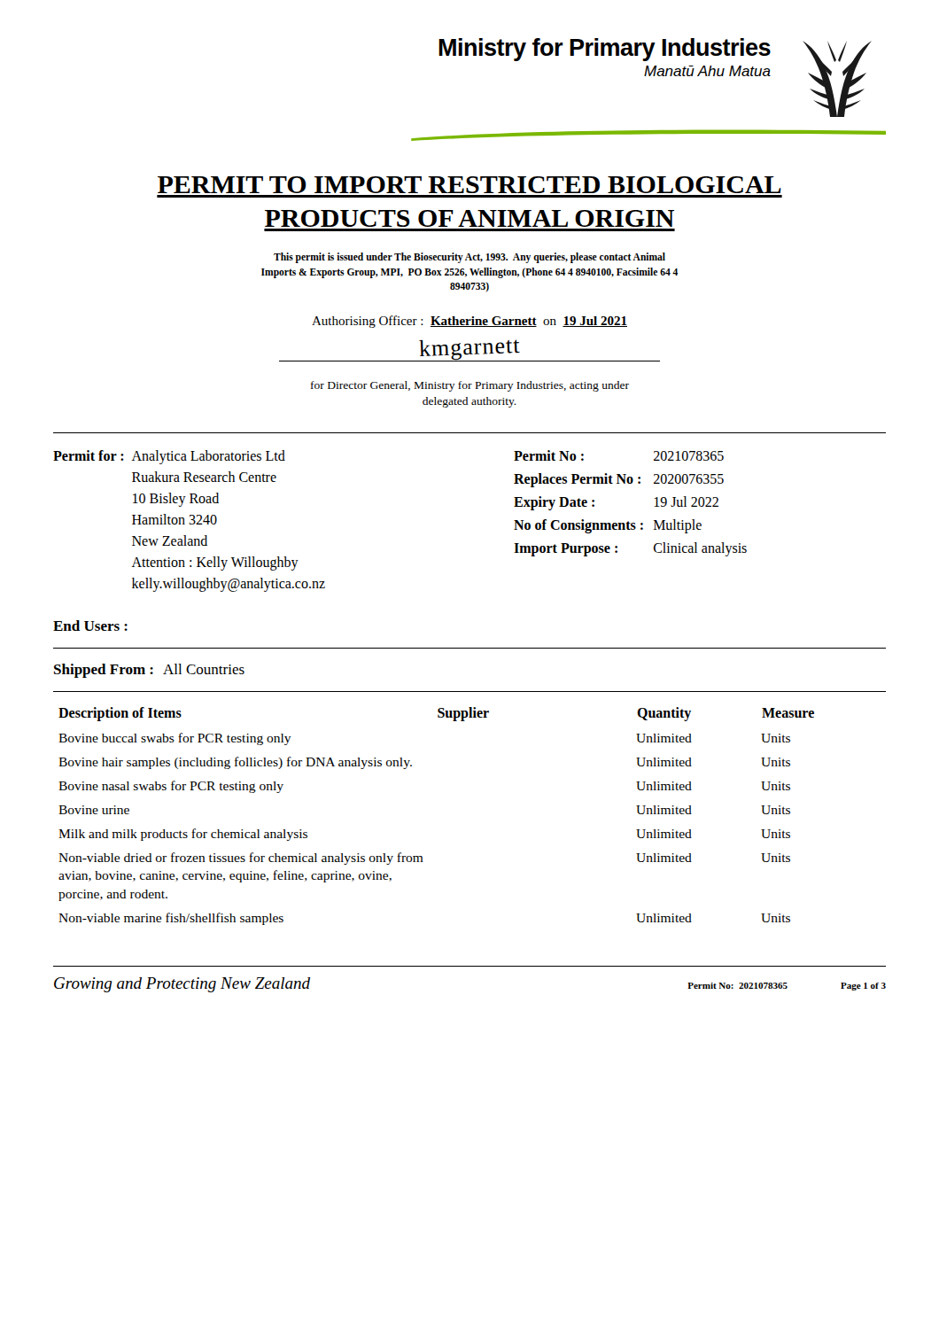Ministry for Primary Industries
Manatū Ahu Matua
PERMIT TO IMPORT RESTRICTED BIOLOGICAL PRODUCTS OF ANIMAL ORIGIN
This permit is issued under The Biosecurity Act, 1993. Any queries, please contact Animal
Imports & Exports Group, MPI, PO Box 2526, Wellington, (Phone 64 4 8940100, Facsimile 64 4
8940733)
Authorising Officer : Katherine Garnett on 19 Jul 2021
kmgarnett
for Director General, Ministry for Primary Industries, acting under
delegated authority.
Permit for :
Analytica Laboratories Ltd
Ruakura Research Centre
10 Bisley Road
Hamilton 3240
New Zealand
Attention : Kelly Willoughby
kelly.willoughby@analytica.co.nz
| Permit No : | 2021078365 |
| Replaces Permit No : | 2020076355 |
| Expiry Date : | 19 Jul 2022 |
| No of Consignments : | Multiple |
| Import Purpose : | Clinical analysis |
End Users :
Shipped From : All Countries
| Description of Items | Supplier | Quantity | Measure |
| --- | --- | --- | --- |
| Bovine buccal swabs for PCR testing only | | Unlimited | Units |
| Bovine hair samples (including follicles) for DNA analysis only. | | Unlimited | Units |
| Bovine nasal swabs for PCR testing only | | Unlimited | Units |
| Bovine urine | | Unlimited | Units |
| Milk and milk products for chemical analysis | | Unlimited | Units |
| Non-viable dried or frozen tissues for chemical analysis only from avian, bovine, canine, cervine, equine, feline, caprine, ovine, porcine, and rodent. | | Unlimited | Units |
| Non-viable marine fish/shellfish samples | | Unlimited | Units |
Growing and Protecting New Zealand
Permit No: 2021078365 Page 1 of 3